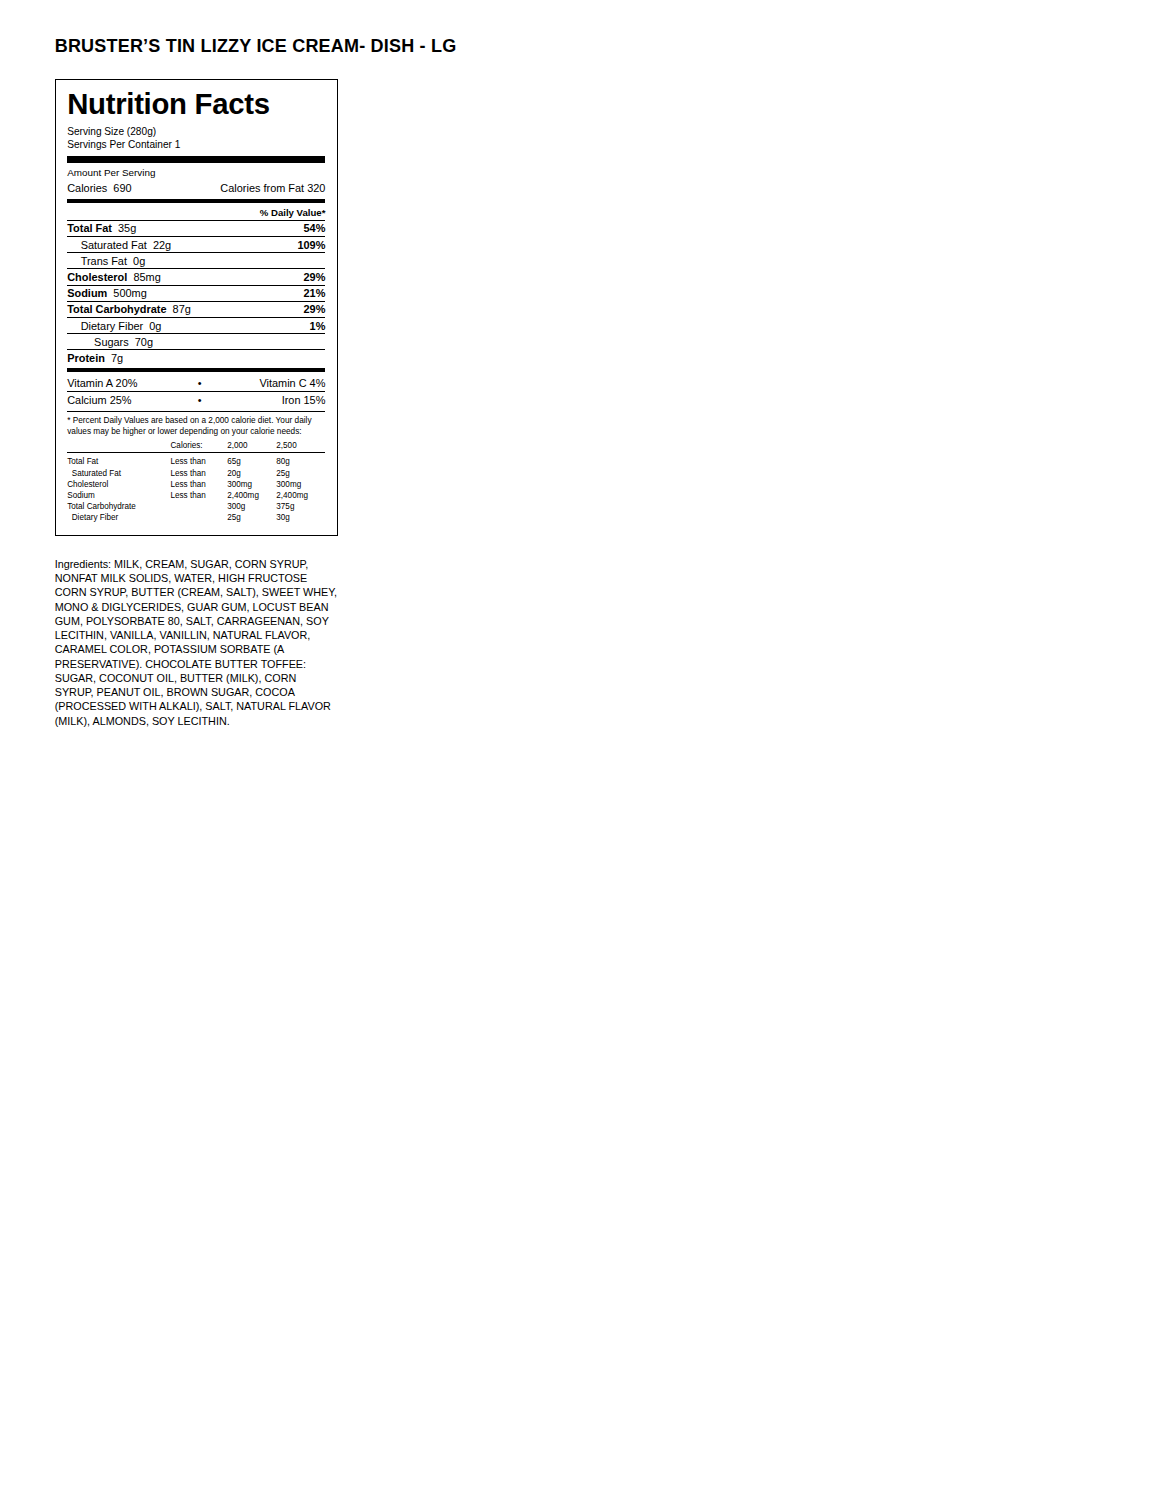BRUSTER’S TIN LIZZY ICE CREAM- DISH - LG
Nutrition Facts
Serving Size (280g)
Servings Per Container 1
Amount Per Serving
| Calories 690 | Calories from Fat 320 |
| | % Daily Value* |
| Total Fat 35g | 54% |
| Saturated Fat 22g | 109% |
| Trans Fat 0g | |
| Cholesterol 85mg | 29% |
| Sodium 500mg | 21% |
| Total Carbohydrate 87g | 29% |
| Dietary Fiber 0g | 1% |
| Sugars 70g | |
| Protein 7g | |
| Vitamin A 20% | • | Vitamin C 4% |
| Calcium 25% | • | Iron 15% |
* Percent Daily Values are based on a 2,000 calorie diet. Your daily values may be higher or lower depending on your calorie needs:
| | Calories: | 2,000 | 2,500 |
| Total Fat | Less than | 65g | 80g |
| Saturated Fat | Less than | 20g | 25g |
| Cholesterol | Less than | 300mg | 300mg |
| Sodium | Less than | 2,400mg | 2,400mg |
| Total Carbohydrate | | 300g | 375g |
| Dietary Fiber | | 25g | 30g |
Ingredients: MILK, CREAM, SUGAR, CORN SYRUP, NONFAT MILK SOLIDS, WATER, HIGH FRUCTOSE CORN SYRUP, BUTTER (CREAM, SALT), SWEET WHEY, MONO & DIGLYCERIDES, GUAR GUM, LOCUST BEAN GUM, POLYSORBATE 80, SALT, CARRAGEENAN, SOY LECITHIN, VANILLA, VANILLIN, NATURAL FLAVOR, CARAMEL COLOR, POTASSIUM SORBATE (A PRESERVATIVE). CHOCOLATE BUTTER TOFFEE: SUGAR, COCONUT OIL, BUTTER (MILK), CORN SYRUP, PEANUT OIL, BROWN SUGAR, COCOA (PROCESSED WITH ALKALI), SALT, NATURAL FLAVOR (MILK), ALMONDS, SOY LECITHIN.